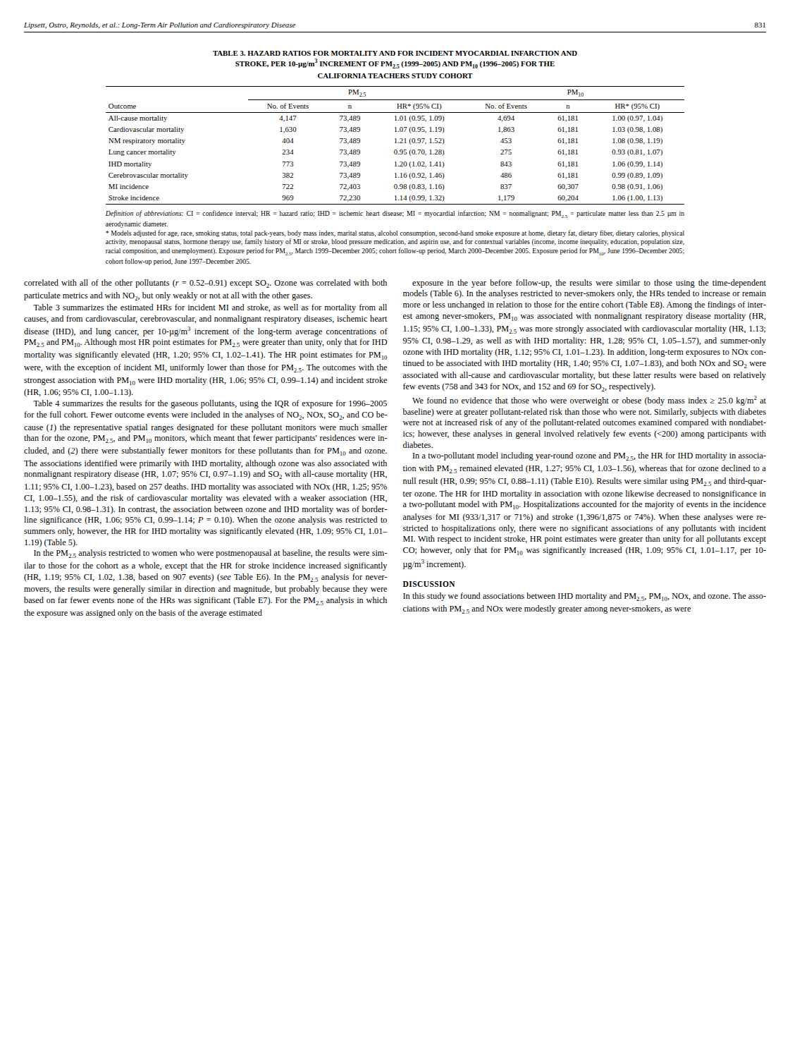Lipsett, Ostro, Reynolds, et al.: Long-Term Air Pollution and Cardiorespiratory Disease 831
TABLE 3. HAZARD RATIOS FOR MORTALITY AND FOR INCIDENT MYOCARDIAL INFARCTION AND
STROKE, PER 10-µg/m3 INCREMENT OF PM2.5 (1999–2005) AND PM10 (1996–2005) FOR THE
CALIFORNIA TEACHERS STUDY COHORT
| | PM 2.5 | PM 10 |
| --- | --- | --- |
| Outcome | No. of Events | n | HR* (95% CI) | No. of Events | n | HR* (95% CI) |
| All-cause mortality | 4,147 | 73,489 | 1.01 (0.95, 1.09) | 4,694 | 61,181 | 1.00 (0.97, 1.04) |
| Cardiovascular mortality | 1,630 | 73,489 | 1.07 (0.95, 1.19) | 1,863 | 61,181 | 1.03 (0.98, 1.08) |
| NM respiratory mortality | 404 | 73,489 | 1.21 (0.97, 1.52) | 453 | 61,181 | 1.08 (0.98, 1.19) |
| Lung cancer mortality | 234 | 73,489 | 0.95 (0.70, 1.28) | 275 | 61,181 | 0.93 (0.81, 1.07) |
| IHD mortality | 773 | 73,489 | 1.20 (1.02, 1.41) | 843 | 61,181 | 1.06 (0.99, 1.14) |
| Cerebrovascular mortality | 382 | 73,489 | 1.16 (0.92, 1.46) | 486 | 61,181 | 0.99 (0.89, 1.09) |
| MI incidence | 722 | 72,403 | 0.98 (0.83, 1.16) | 837 | 60,307 | 0.98 (0.91, 1.06) |
| Stroke incidence | 969 | 72,230 | 1.14 (0.99, 1.32) | 1,179 | 60,204 | 1.06 (1.00, 1.13) |
Definition of abbreviations: CI = confidence interval; HR = hazard ratio; IHD = ischemic heart disease; MI = myocardial infarction; NM = nonmalignant; PM2.5 = particulate matter less than 2.5 µm in aerodynamic diameter.
* Models adjusted for age, race, smoking status, total pack-years, body mass index, marital status, alcohol consumption, second-hand smoke exposure at home, dietary fat, dietary fiber, dietary calories, physical activity, menopausal status, hormone therapy use, family history of MI or stroke, blood pressure medication, and aspirin use, and for contextual variables (income, income inequality, education, population size, racial composition, and unemployment). Exposure period for PM2.5, March 1999–December 2005; cohort follow-up period, March 2000–December 2005. Exposure period for PM10, June 1996–December 2005; cohort follow-up period, June 1997–December 2005.
correlated with all of the other pollutants (r = 0.52–0.91) except SO2. Ozone was correlated with both particulate metrics and with NO2, but only weakly or not at all with the other gases.
Table 3 summarizes the estimated HRs for incident MI and stroke, as well as for mortality from all causes, and from cardiovascular, cerebrovascular, and nonmalignant respiratory diseases, ischemic heart disease (IHD), and lung cancer, per 10-µg/m3 increment of the long-term average concentrations of PM2.5 and PM10. Although most HR point estimates for PM2.5 were greater than unity, only that for IHD mortality was significantly elevated (HR, 1.20; 95% CI, 1.02–1.41). The HR point estimates for PM10 were, with the exception of incident MI, uniformly lower than those for PM2.5. The outcomes with the strongest association with PM10 were IHD mortality (HR, 1.06; 95% CI, 0.99–1.14) and incident stroke (HR, 1.06; 95% CI, 1.00–1.13).
Table 4 summarizes the results for the gaseous pollutants, using the IQR of exposure for 1996–2005 for the full cohort. Fewer outcome events were included in the analyses of NO2, NOx, SO2, and CO because (1) the representative spatial ranges designated for these pollutant monitors were much smaller than for the ozone, PM2.5, and PM10 monitors, which meant that fewer participants' residences were included, and (2) there were substantially fewer monitors for these pollutants than for PM10 and ozone. The associations identified were primarily with IHD mortality, although ozone was also associated with nonmalignant respiratory disease (HR, 1.07; 95% CI, 0.97–1.19) and SO2 with all-cause mortality (HR, 1.11; 95% CI, 1.00–1.23), based on 257 deaths. IHD mortality was associated with NOx (HR, 1.25; 95% CI, 1.00–1.55), and the risk of cardiovascular mortality was elevated with a weaker association (HR, 1.13; 95% CI, 0.98–1.31). In contrast, the association between ozone and IHD mortality was of borderline significance (HR, 1.06; 95% CI, 0.99–1.14; P = 0.10). When the ozone analysis was restricted to summers only, however, the HR for IHD mortality was significantly elevated (HR, 1.09; 95% CI, 1.01–1.19) (Table 5).
In the PM2.5 analysis restricted to women who were postmenopausal at baseline, the results were similar to those for the cohort as a whole, except that the HR for stroke incidence increased significantly (HR, 1.19; 95% CI, 1.02, 1.38, based on 907 events) (see Table E6). In the PM2.5 analysis for never-movers, the results were generally similar in direction and magnitude, but probably because they were based on far fewer events none of the HRs was significant (Table E7). For the PM2.5 analysis in which the exposure was assigned only on the basis of the average estimated
exposure in the year before follow-up, the results were similar to those using the time-dependent models (Table 6). In the analyses restricted to never-smokers only, the HRs tended to increase or remain more or less unchanged in relation to those for the entire cohort (Table E8). Among the findings of interest among never-smokers, PM10 was associated with nonmalignant respiratory disease mortality (HR, 1.15; 95% CI, 1.00–1.33), PM2.5 was more strongly associated with cardiovascular mortality (HR, 1.13; 95% CI, 0.98–1.29, as well as with IHD mortality: HR, 1.28; 95% CI, 1.05–1.57), and summer-only ozone with IHD mortality (HR, 1.12; 95% CI, 1.01–1.23). In addition, long-term exposures to NOx continued to be associated with IHD mortality (HR, 1.40; 95% CI, 1.07–1.83), and both NOx and SO2 were associated with all-cause and cardiovascular mortality, but these latter results were based on relatively few events (758 and 343 for NOx, and 152 and 69 for SO2, respectively).
We found no evidence that those who were overweight or obese (body mass index ≥ 25.0 kg/m2 at baseline) were at greater pollutant-related risk than those who were not. Similarly, subjects with diabetes were not at increased risk of any of the pollutant-related outcomes examined compared with nondiabetics; however, these analyses in general involved relatively few events (<200) among participants with diabetes.
In a two-pollutant model including year-round ozone and PM2.5, the HR for IHD mortality in association with PM2.5 remained elevated (HR, 1.27; 95% CI, 1.03–1.56), whereas that for ozone declined to a null result (HR, 0.99; 95% CI, 0.88–1.11) (Table E10). Results were similar using PM2.5 and third-quarter ozone. The HR for IHD mortality in association with ozone likewise decreased to nonsignificance in a two-pollutant model with PM10. Hospitalizations accounted for the majority of events in the incidence analyses for MI (933/1,317 or 71%) and stroke (1,396/1,875 or 74%). When these analyses were restricted to hospitalizations only, there were no significant associations of any pollutants with incident MI. With respect to incident stroke, HR point estimates were greater than unity for all pollutants except CO; however, only that for PM10 was significantly increased (HR, 1.09; 95% CI, 1.01–1.17, per 10-µg/m3 increment).
DISCUSSION
In this study we found associations between IHD mortality and PM2.5, PM10, NOx, and ozone. The associations with PM2.5 and NOx were modestly greater among never-smokers, as were